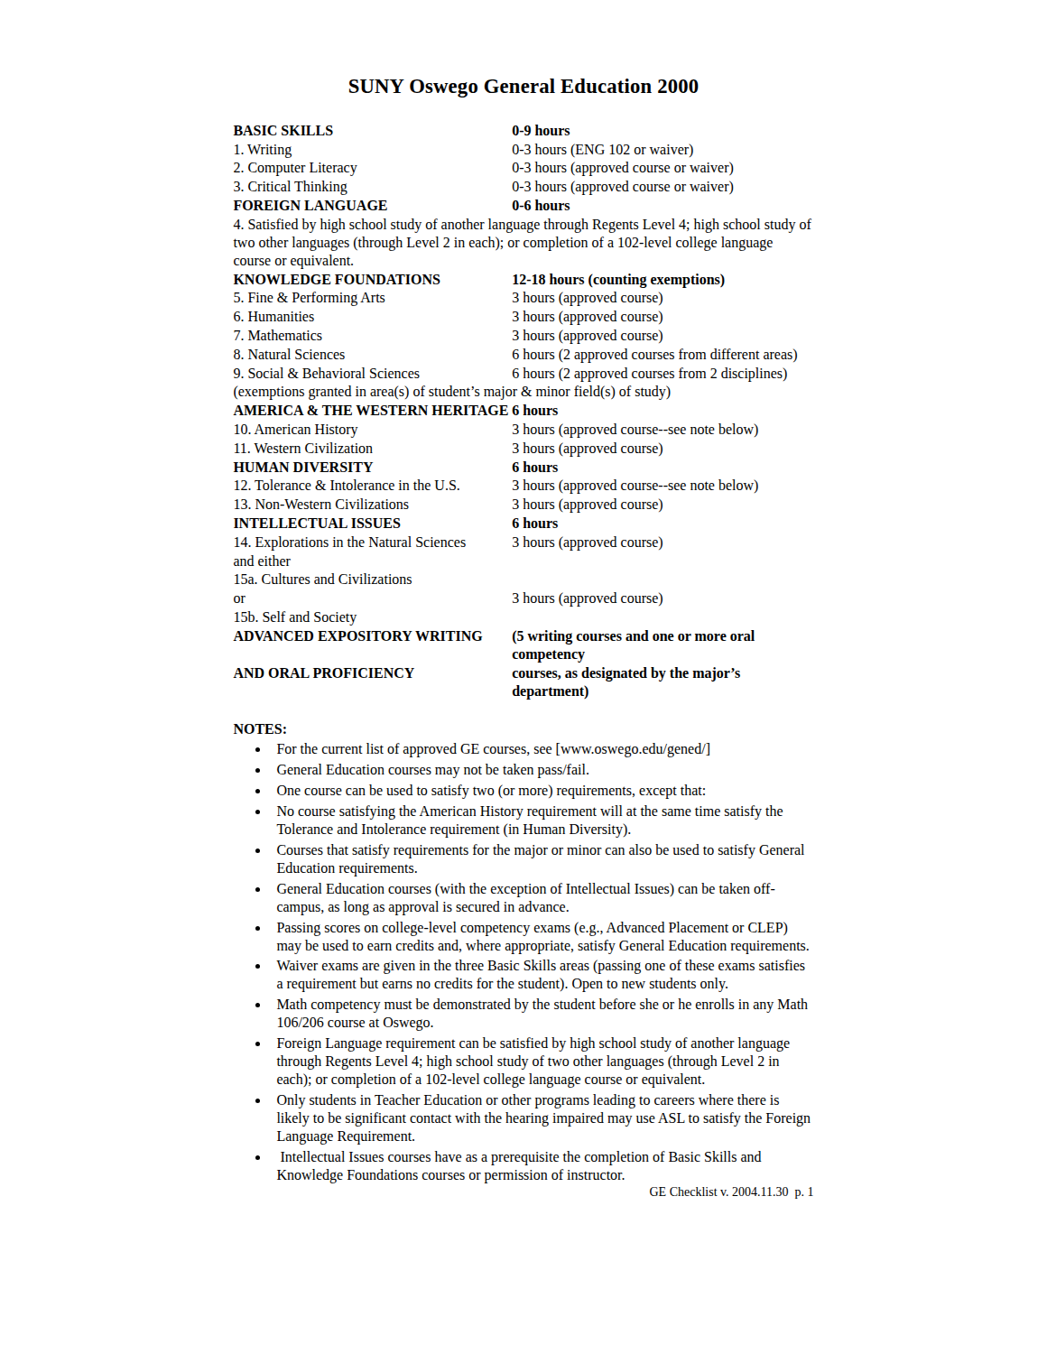SUNY Oswego General Education 2000
| BASIC SKILLS | 0-9 hours |
| 1. Writing | 0-3 hours (ENG 102 or waiver) |
| 2. Computer Literacy | 0-3 hours (approved course or waiver) |
| 3. Critical Thinking | 0-3 hours (approved course or waiver) |
| FOREIGN LANGUAGE | 0-6 hours |
| 4. Satisfied by high school study of another language through Regents Level 4; high school study of two other languages (through Level 2 in each); or completion of a 102-level college language course or equivalent. |
| KNOWLEDGE FOUNDATIONS | 12-18 hours (counting exemptions) |
| 5. Fine & Performing Arts | 3 hours (approved course) |
| 6. Humanities | 3 hours (approved course) |
| 7. Mathematics | 3 hours (approved course) |
| 8. Natural Sciences | 6 hours (2 approved courses from different areas) |
| 9. Social & Behavioral Sciences | 6 hours (2 approved courses from 2 disciplines) |
| (exemptions granted in area(s) of student’s major & minor field(s) of study) |
| AMERICA & THE WESTERN HERITAGE | 6 hours |
| 10. American History | 3 hours (approved course--see note below) |
| 11. Western Civilization | 3 hours (approved course) |
| HUMAN DIVERSITY | 6 hours |
| 12. Tolerance & Intolerance in the U.S. | 3 hours (approved course--see note below) |
| 13. Non-Western Civilizations | 3 hours (approved course) |
| INTELLECTUAL ISSUES | 6 hours |
| 14. Explorations in the Natural Sciences | 3 hours (approved course) |
| and either | |
| 15a. Cultures and Civilizations | |
| or | 3 hours (approved course) |
| 15b. Self and Society | |
| ADVANCED EXPOSITORY WRITING | (5 writing courses and one or more oral competency |
| AND ORAL PROFICIENCY | courses, as designated by the major’s department) |
NOTES:
For the current list of approved GE courses, see [www.oswego.edu/gened/]
General Education courses may not be taken pass/fail.
One course can be used to satisfy two (or more) requirements, except that:
No course satisfying the American History requirement will at the same time satisfy the Tolerance and Intolerance requirement (in Human Diversity).
Courses that satisfy requirements for the major or minor can also be used to satisfy General Education requirements.
General Education courses (with the exception of Intellectual Issues) can be taken off-campus, as long as approval is secured in advance.
Passing scores on college-level competency exams (e.g., Advanced Placement or CLEP) may be used to earn credits and, where appropriate, satisfy General Education requirements.
Waiver exams are given in the three Basic Skills areas (passing one of these exams satisfies a requirement but earns no credits for the student). Open to new students only.
Math competency must be demonstrated by the student before she or he enrolls in any Math 106/206 course at Oswego.
Foreign Language requirement can be satisfied by high school study of another language through Regents Level 4; high school study of two other languages (through Level 2 in each); or completion of a 102-level college language course or equivalent.
Only students in Teacher Education or other programs leading to careers where there is likely to be significant contact with the hearing impaired may use ASL to satisfy the Foreign Language Requirement.
Intellectual Issues courses have as a prerequisite the completion of Basic Skills and Knowledge Foundations courses or permission of instructor.
GE Checklist v. 2004.11.30 p. 1